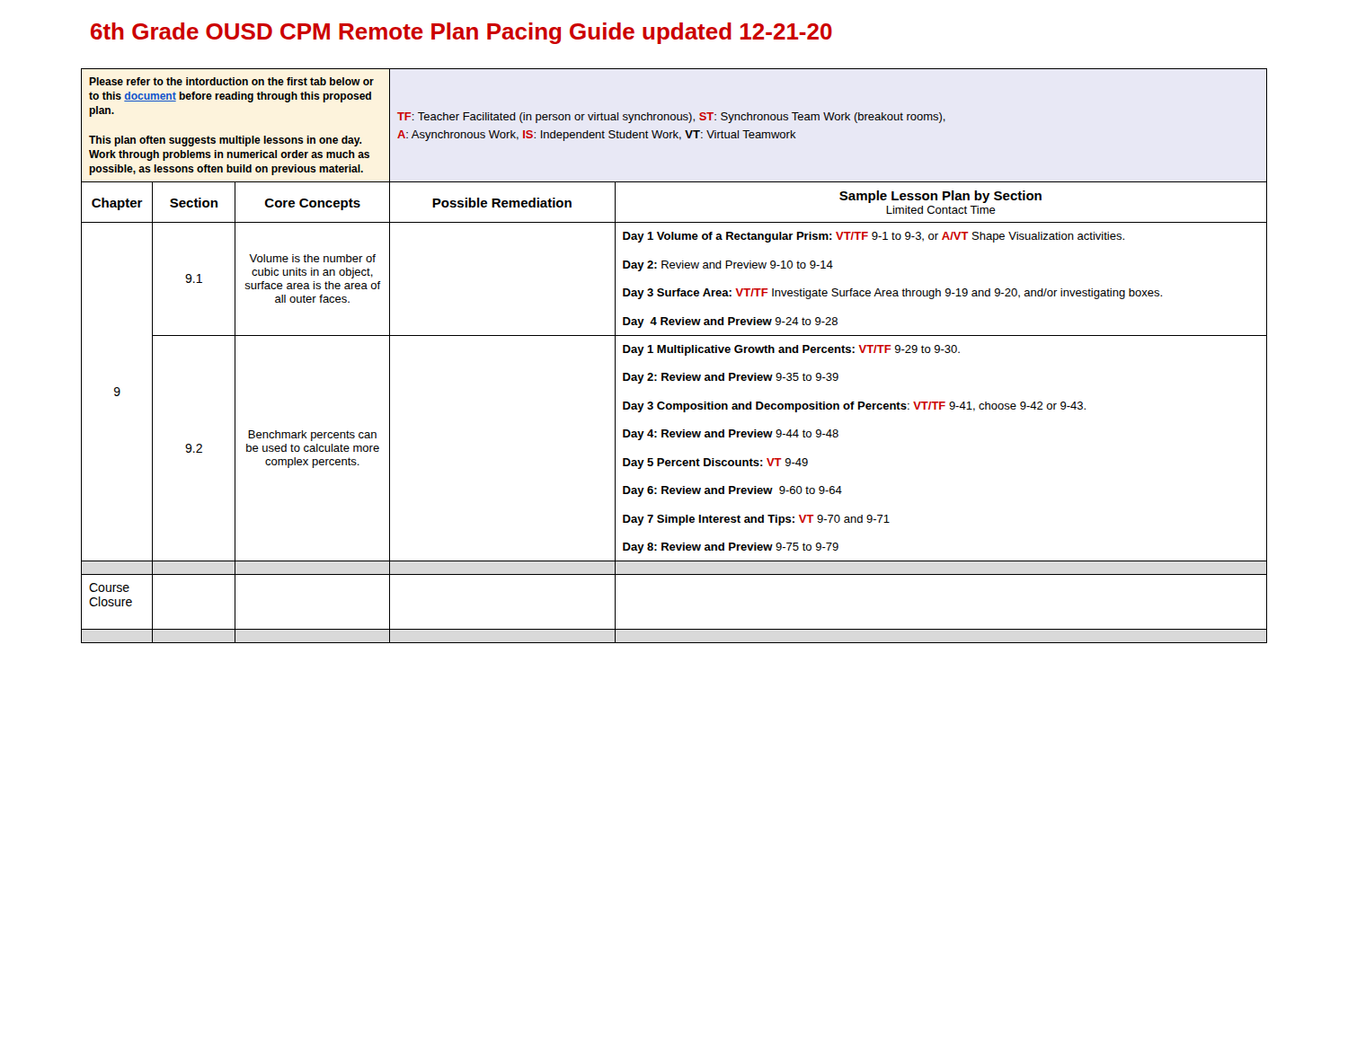6th Grade OUSD CPM Remote Plan Pacing Guide updated 12-21-20
| Please refer to the intorduction on the first tab below or to this document before reading through this proposed plan. This plan often suggests multiple lessons in one day. Work through problems in numerical order as much as possible, as lessons often build on previous material. | TF : Teacher Facilitated (in person or virtual synchronous), ST : Synchronous Team Work (breakout rooms), A : Asynchronous Work, IS : Independent Student Work, VT : Virtual Teamwork |
| Chapter | Section | Core Concepts | Possible Remediation | Sample Lesson Plan by Section Limited Contact Time |
| 9 | 9.1 | Volume is the number of cubic units in an object, surface area is the area of all outer faces. | | Day 1 Volume of a Rectangular Prism: VT/TF 9-1 to 9-3, or A/VT Shape Visualization activities. Day 2: Review and Preview 9-10 to 9-14 Day 3 Surface Area: VT/TF Investigate Surface Area through 9-19 and 9-20, and/or investigating boxes. Day 4 Review and Preview 9-24 to 9-28 |
| 9.2 | Benchmark percents can be used to calculate more complex percents. | | Day 1 Multiplicative Growth and Percents: VT/TF 9-29 to 9-30. Day 2: Review and Preview 9-35 to 9-39 Day 3 Composition and Decomposition of Percents : VT/TF 9-41, choose 9-42 or 9-43. Day 4: Review and Preview 9-44 to 9-48 Day 5 Percent Discounts: VT 9-49 Day 6: Review and Preview 9-60 to 9-64 Day 7 Simple Interest and Tips: VT 9-70 and 9-71 Day 8: Review and Preview 9-75 to 9-79 |
| Course Closure | | | | |